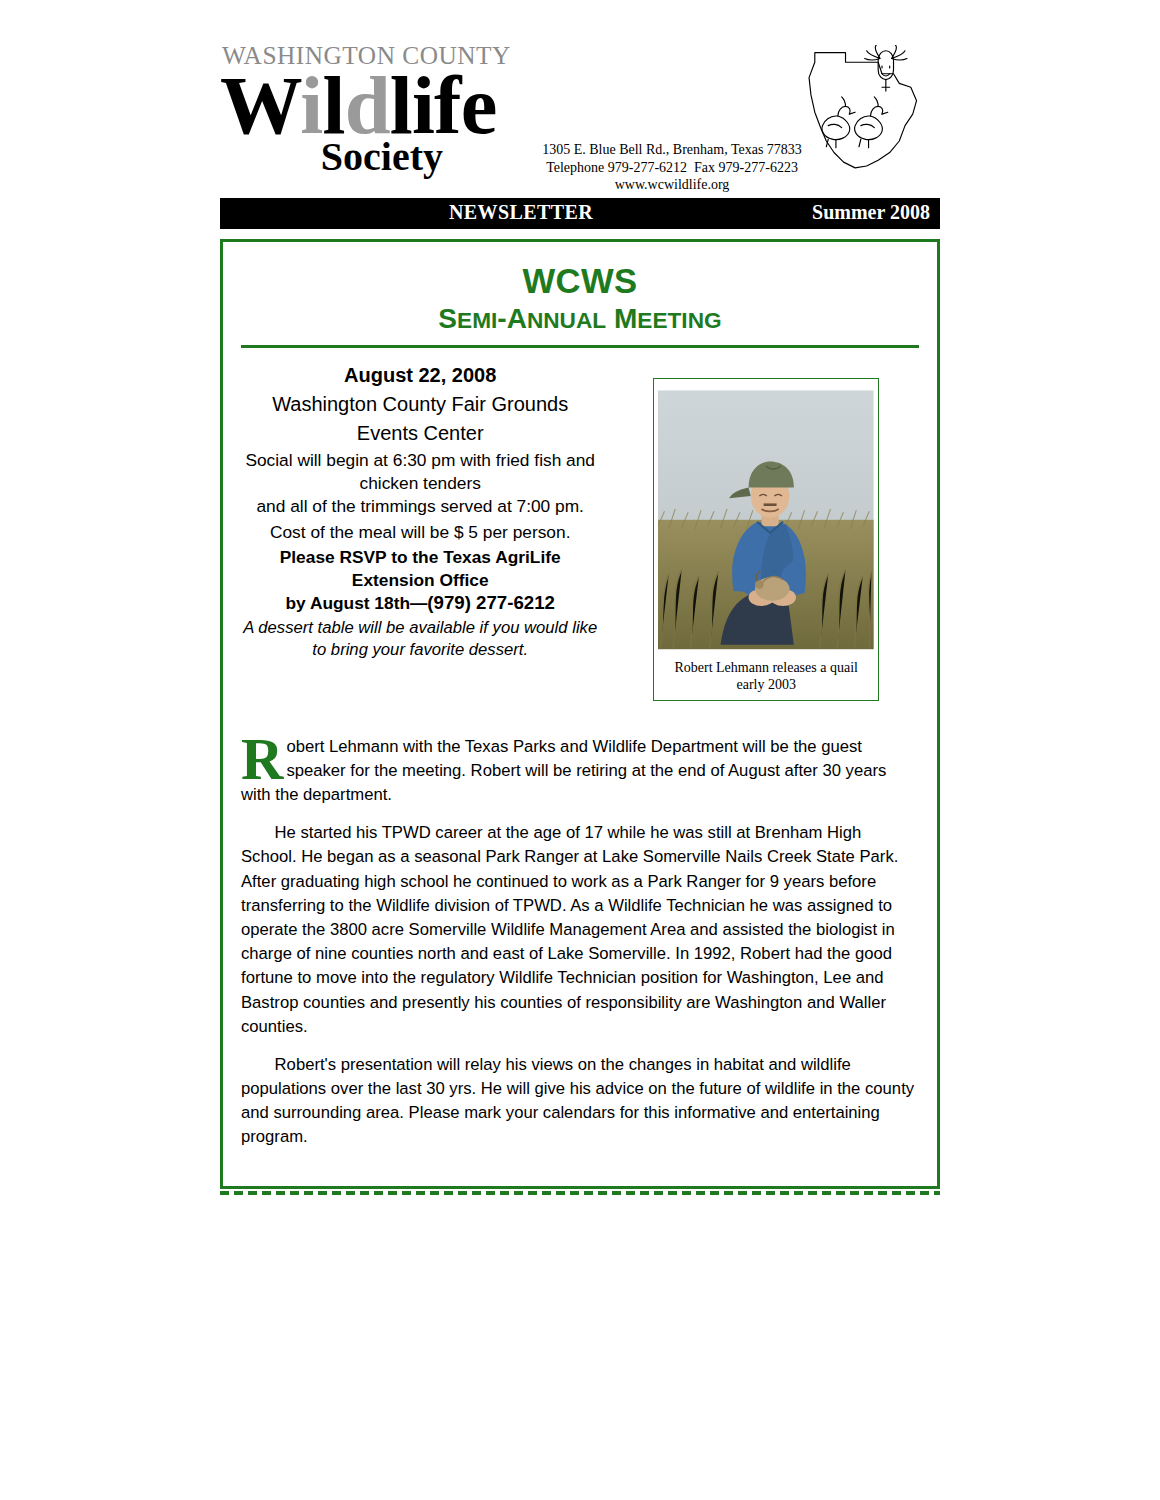Washington County
Wildlife
Society
1305 E. Blue Bell Rd., Brenham, Texas 77833
Telephone 979-277-6212 Fax 979-277-6223
www.wcwildlife.org
NEWSLETTER Summer 2008
WCWS
SEMI-ANNUAL MEETING
August 22, 2008
Washington County Fair Grounds
Events Center
Social will begin at 6:30 pm with fried fish and chicken tenders
and all of the trimmings served at 7:00 pm.
Cost of the meal will be $ 5 per person.
Please RSVP to the Texas AgriLife Extension Office
by August 18th—(979) 277-6212
A dessert table will be available if you would like to bring your favorite dessert.
Robert Lehmann releases a quail early 2003
Robert Lehmann with the Texas Parks and Wildlife Department will be the guest speaker for the meeting. Robert will be retiring at the end of August after 30 years with the department.
He started his TPWD career at the age of 17 while he was still at Brenham High School. He began as a seasonal Park Ranger at Lake Somerville Nails Creek State Park. After graduating high school he continued to work as a Park Ranger for 9 years before transferring to the Wildlife division of TPWD. As a Wildlife Technician he was assigned to operate the 3800 acre Somerville Wildlife Management Area and assisted the biologist in charge of nine counties north and east of Lake Somerville. In 1992, Robert had the good fortune to move into the regulatory Wildlife Technician position for Washington, Lee and Bastrop counties and presently his counties of responsibility are Washington and Waller counties.
Robert's presentation will relay his views on the changes in habitat and wildlife populations over the last 30 yrs. He will give his advice on the future of wildlife in the county and surrounding area. Please mark your calendars for this informative and entertaining program.